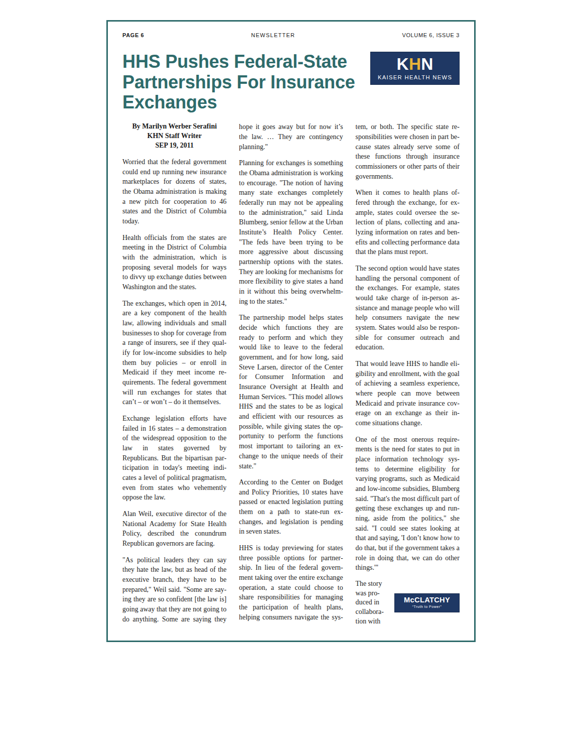PAGE 6
NEWSLETTER
VOLUME 6, ISSUE 3
HHS Pushes Federal-State Partnerships For Insurance Exchanges
KHN
KAISER HEALTH NEWS
By Marilyn Werber Serafini
KHN Staff Writer
SEP 19, 2011
Worried that the federal government could end up running new insurance marketplaces for dozens of states, the Obama administration is making a new pitch for cooperation to 46 states and the District of Columbia today.
Health officials from the states are meeting in the District of Columbia with the administration, which is proposing several models for ways to divvy up exchange duties between Washington and the states.
The exchanges, which open in 2014, are a key component of the health law, allowing individuals and small businesses to shop for coverage from a range of insurers, see if they qualify for low-income subsidies to help them buy policies – or enroll in Medicaid if they meet income requirements. The federal government will run exchanges for states that can’t – or won’t – do it themselves.
Exchange legislation efforts have failed in 16 states – a demonstration of the widespread opposition to the law in states governed by Republicans. But the bipartisan participation in today's meeting indicates a level of political pragmatism, even from states who vehemently oppose the law.
Alan Weil, executive director of the National Academy for State Health Policy, described the conundrum Republican governors are facing.
"As political leaders they can say they hate the law, but as head of the executive branch, they have to be prepared," Weil said. "Some are saying they are so confident [the law is] going away that they are not going to do anything. Some are saying they hope it goes away but for now it’s the law. … They are contingency planning."
Planning for exchanges is something the Obama administration is working to encourage. "The notion of having many state exchanges completely federally run may not be appealing to the administration," said Linda Blumberg, senior fellow at the Urban Institute’s Health Policy Center. "The feds have been trying to be more aggressive about discussing partnership options with the states. They are looking for mechanisms for more flexibility to give states a hand in it without this being overwhelming to the states."
The partnership model helps states decide which functions they are ready to perform and which they would like to leave to the federal government, and for how long, said Steve Larsen, director of the Center for Consumer Information and Insurance Oversight at Health and Human Services. "This model allows HHS and the states to be as logical and efficient with our resources as possible, while giving states the opportunity to perform the functions most important to tailoring an exchange to the unique needs of their state."
According to the Center on Budget and Policy Priorities, 10 states have passed or enacted legislation putting them on a path to state-run exchanges, and legislation is pending in seven states.
HHS is today previewing for states three possible options for partnership. In lieu of the federal government taking over the entire exchange operation, a state could choose to share responsibilities for managing the participation of health plans, helping consumers navigate the system, or both. The specific state responsibilities were chosen in part because states already serve some of these functions through insurance commissioners or other parts of their governments.
When it comes to health plans offered through the exchange, for example, states could oversee the selection of plans, collecting and analyzing information on rates and benefits and collecting performance data that the plans must report.
The second option would have states handling the personal component of the exchanges. For example, states would take charge of in-person assistance and manage people who will help consumers navigate the new system. States would also be responsible for consumer outreach and education.
That would leave HHS to handle eligibility and enrollment, with the goal of achieving a seamless experience, where people can move between Medicaid and private insurance coverage on an exchange as their income situations change.
One of the most onerous requirements is the need for states to put in place information technology systems to determine eligibility for varying programs, such as Medicaid and low-income subsidies, Blumberg said. "That's the most difficult part of getting these exchanges up and running, aside from the politics," she said. "I could see states looking at that and saying, 'I don’t know how to do that, but if the government takes a role in doing that, we can do other things.'"
The story was produced in collaboration with
McCLATCHY
“Truth to Power”